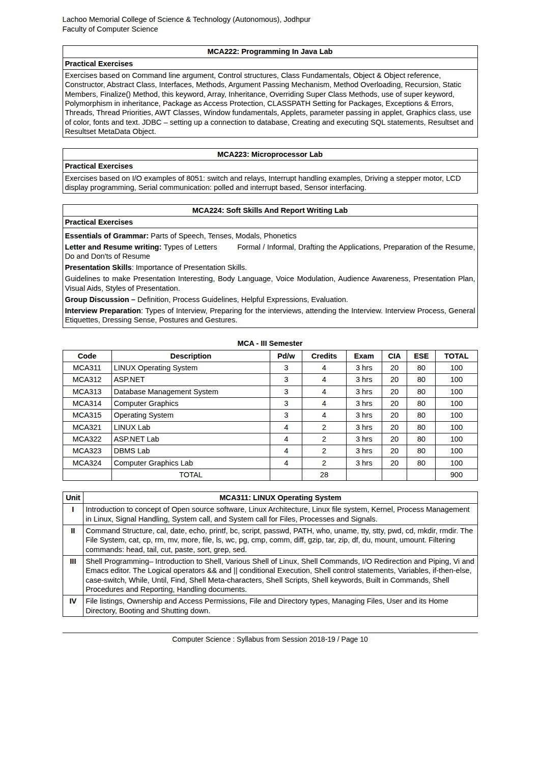Lachoo Memorial College of Science & Technology (Autonomous), Jodhpur
Faculty of Computer Science
| MCA222: Programming In Java Lab |
| Practical Exercises |
| Exercises based on Command line argument, Control structures, Class Fundamentals, Object & Object reference, Constructor, Abstract Class, Interfaces, Methods, Argument Passing Mechanism, Method Overloading, Recursion, Static Members, Finalize() Method, this keyword, Array, Inheritance, Overriding Super Class Methods, use of super keyword, Polymorphism in inheritance, Package as Access Protection, CLASSPATH Setting for Packages, Exceptions & Errors, Threads, Thread Priorities, AWT Classes, Window fundamentals, Applets, parameter passing in applet, Graphics class, use of color, fonts and text. JDBC – setting up a connection to database, Creating and executing SQL statements, Resultset and Resultset MetaData Object. |
| MCA223: Microprocessor Lab |
| Practical Exercises |
| Exercises based on I/O examples of 8051: switch and relays, Interrupt handling examples, Driving a stepper motor, LCD display programming, Serial communication: polled and interrupt based, Sensor interfacing. |
| MCA224: Soft Skills And Report Writing Lab |
| Practical Exercises |
| Essentials of Grammar: Parts of Speech, Tenses, Modals, Phonetics Letter and Resume writing: Types of Letters Formal / Informal, Drafting the Applications, Preparation of the Resume, Do and Don'ts of Resume Presentation Skills : Importance of Presentation Skills. Guidelines to make Presentation Interesting, Body Language, Voice Modulation, Audience Awareness, Presentation Plan, Visual Aids, Styles of Presentation. Group Discussion – Definition, Process Guidelines, Helpful Expressions, Evaluation. Interview Preparation : Types of Interview, Preparing for the interviews, attending the Interview. Interview Process, General Etiquettes, Dressing Sense, Postures and Gestures. |
MCA - III Semester
| Code | Description | Pd/w | Credits | Exam | CIA | ESE | TOTAL |
| --- | --- | --- | --- | --- | --- | --- | --- |
| MCA311 | LINUX Operating System | 3 | 4 | 3 hrs | 20 | 80 | 100 |
| MCA312 | ASP.NET | 3 | 4 | 3 hrs | 20 | 80 | 100 |
| MCA313 | Database Management System | 3 | 4 | 3 hrs | 20 | 80 | 100 |
| MCA314 | Computer Graphics | 3 | 4 | 3 hrs | 20 | 80 | 100 |
| MCA315 | Operating System | 3 | 4 | 3 hrs | 20 | 80 | 100 |
| MCA321 | LINUX Lab | 4 | 2 | 3 hrs | 20 | 80 | 100 |
| MCA322 | ASP.NET Lab | 4 | 2 | 3 hrs | 20 | 80 | 100 |
| MCA323 | DBMS Lab | 4 | 2 | 3 hrs | 20 | 80 | 100 |
| MCA324 | Computer Graphics Lab | 4 | 2 | 3 hrs | 20 | 80 | 100 |
| | TOTAL | | 28 | | | | 900 |
| Unit | MCA311: LINUX Operating System |
| --- | --- |
| I | Introduction to concept of Open source software, Linux Architecture, Linux file system, Kernel, Process Management in Linux, Signal Handling, System call, and System call for Files, Processes and Signals. |
| II | Command Structure, cal, date, echo, printf, bc, script, passwd, PATH, who, uname, tty, stty, pwd, cd, mkdir, rmdir. The File System, cat, cp, rm, mv, more, file, ls, wc, pg, cmp, comm, diff, gzip, tar, zip, df, du, mount, umount. Filtering commands: head, tail, cut, paste, sort, grep, sed. |
| III | Shell Programming– Introduction to Shell, Various Shell of Linux, Shell Commands, I/O Redirection and Piping, Vi and Emacs editor. The Logical operators && and // conditional Execution, Shell control statements, Variables, if-then-else, case-switch, While, Until, Find, Shell Meta-characters, Shell Scripts, Shell keywords, Built in Commands, Shell Procedures and Reporting, Handling documents. |
| IV | File listings, Ownership and Access Permissions, File and Directory types, Managing Files, User and its Home Directory, Booting and Shutting down. |
Computer Science : Syllabus from Session 2018-19 / Page 10